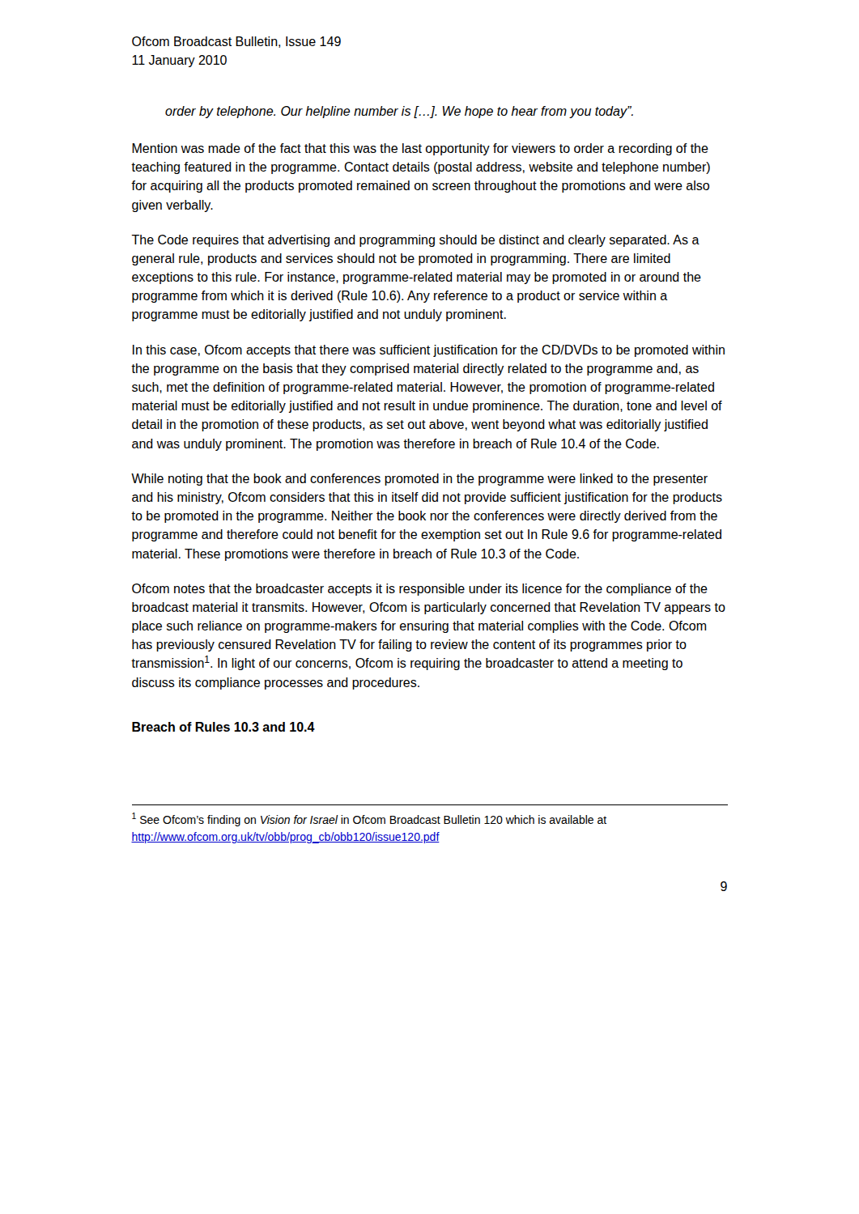Ofcom Broadcast Bulletin, Issue 149
11 January 2010
order by telephone. Our helpline number is […]. We hope to hear from you today”.
Mention was made of the fact that this was the last opportunity for viewers to order a recording of the teaching featured in the programme. Contact details (postal address, website and telephone number) for acquiring all the products promoted remained on screen throughout the promotions and were also given verbally.
The Code requires that advertising and programming should be distinct and clearly separated. As a general rule, products and services should not be promoted in programming. There are limited exceptions to this rule. For instance, programme-related material may be promoted in or around the programme from which it is derived (Rule 10.6). Any reference to a product or service within a programme must be editorially justified and not unduly prominent.
In this case, Ofcom accepts that there was sufficient justification for the CD/DVDs to be promoted within the programme on the basis that they comprised material directly related to the programme and, as such, met the definition of programme-related material. However, the promotion of programme-related material must be editorially justified and not result in undue prominence. The duration, tone and level of detail in the promotion of these products, as set out above, went beyond what was editorially justified and was unduly prominent. The promotion was therefore in breach of Rule 10.4 of the Code.
While noting that the book and conferences promoted in the programme were linked to the presenter and his ministry, Ofcom considers that this in itself did not provide sufficient justification for the products to be promoted in the programme. Neither the book nor the conferences were directly derived from the programme and therefore could not benefit for the exemption set out In Rule 9.6 for programme-related material. These promotions were therefore in breach of Rule 10.3 of the Code.
Ofcom notes that the broadcaster accepts it is responsible under its licence for the compliance of the broadcast material it transmits. However, Ofcom is particularly concerned that Revelation TV appears to place such reliance on programme-makers for ensuring that material complies with the Code. Ofcom has previously censured Revelation TV for failing to review the content of its programmes prior to transmission1. In light of our concerns, Ofcom is requiring the broadcaster to attend a meeting to discuss its compliance processes and procedures.
Breach of Rules 10.3 and 10.4
1 See Ofcom’s finding on Vision for Israel in Ofcom Broadcast Bulletin 120 which is available at http://www.ofcom.org.uk/tv/obb/prog_cb/obb120/issue120.pdf
9